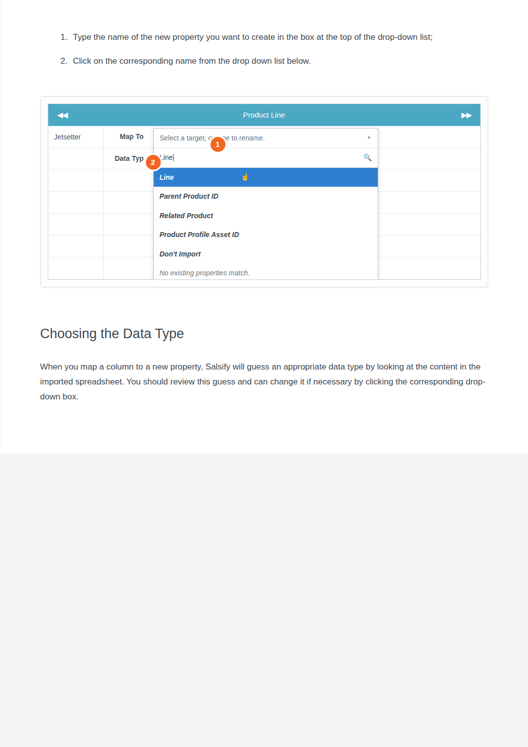Type the name of the new property you want to create in the box at the top of the drop-down list;
Click on the corresponding name from the drop down list below.
◀◀ Product Line ▶▶
Jetsetter
Map To
Data Typ
This is the
This is the
There are
Select a target, or type to rename. ▲
Line 🔍
Line☝
Parent Product ID
Related Product
Product Profile Asset ID
Don't Import
No existing properties match.
1
2
Choosing the Data Type
When you map a column to a new property, Salsify will guess an appropriate data type by looking at the content in the imported spreadsheet. You should review this guess and can change it if necessary by clicking the corresponding drop-down box.